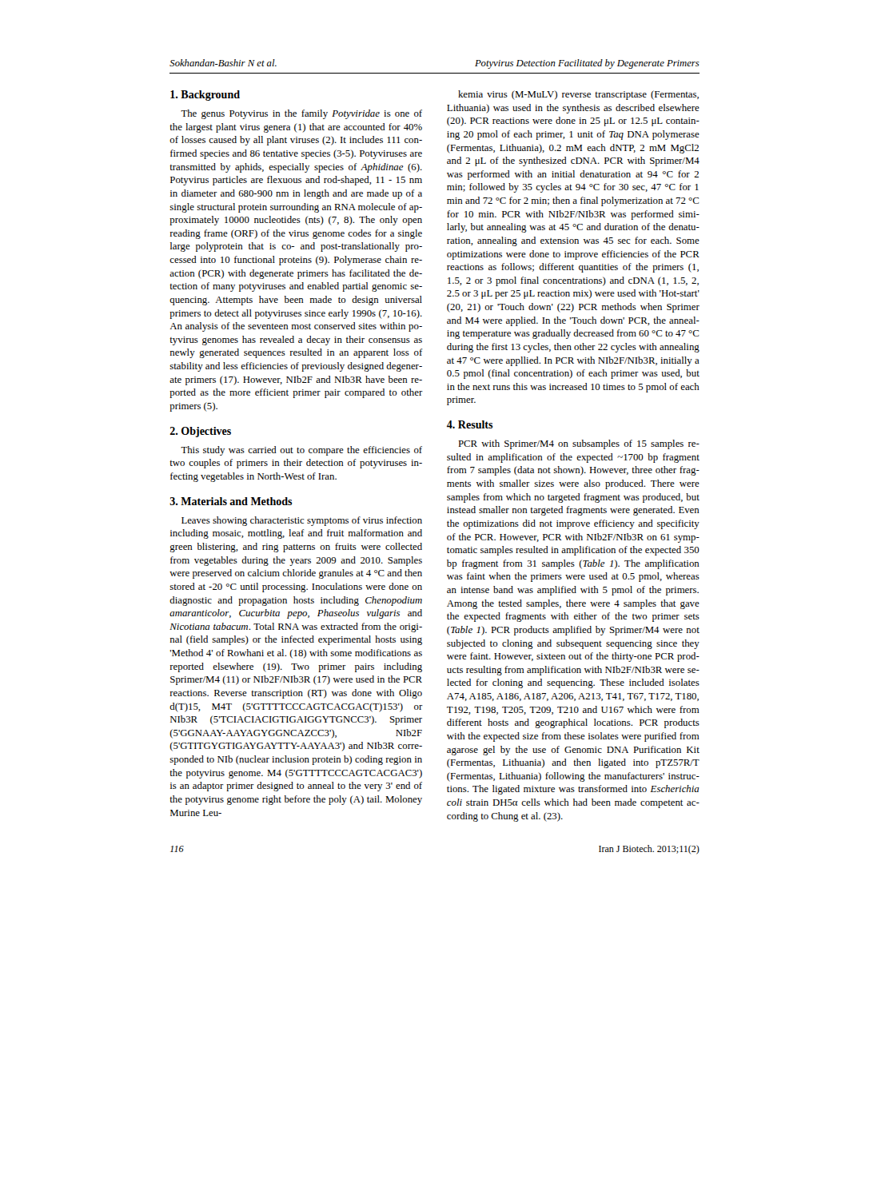Sokhandan-Bashir N et al.
Potyvirus Detection Facilitated by Degenerate Primers
1. Background
The genus Potyvirus in the family Potyviridae is one of the largest plant virus genera (1) that are accounted for 40% of losses caused by all plant viruses (2). It includes 111 confirmed species and 86 tentative species (3-5). Potyviruses are transmitted by aphids, especially species of Aphidinae (6). Potyvirus particles are flexuous and rod-shaped, 11 - 15 nm in diameter and 680-900 nm in length and are made up of a single structural protein surrounding an RNA molecule of approximately 10000 nucleotides (nts) (7, 8). The only open reading frame (ORF) of the virus genome codes for a single large polyprotein that is co- and post-translationally processed into 10 functional proteins (9). Polymerase chain reaction (PCR) with degenerate primers has facilitated the detection of many potyviruses and enabled partial genomic sequencing. Attempts have been made to design universal primers to detect all potyviruses since early 1990s (7, 10-16). An analysis of the seventeen most conserved sites within potyvirus genomes has revealed a decay in their consensus as newly generated sequences resulted in an apparent loss of stability and less efficiencies of previously designed degenerate primers (17). However, NIb2F and NIb3R have been reported as the more efficient primer pair compared to other primers (5).
2. Objectives
This study was carried out to compare the efficiencies of two couples of primers in their detection of potyviruses infecting vegetables in North-West of Iran.
3. Materials and Methods
Leaves showing characteristic symptoms of virus infection including mosaic, mottling, leaf and fruit malformation and green blistering, and ring patterns on fruits were collected from vegetables during the years 2009 and 2010. Samples were preserved on calcium chloride granules at 4 °C and then stored at -20 °C until processing. Inoculations were done on diagnostic and propagation hosts including Chenopodium amaranticolor, Cucurbita pepo, Phaseolus vulgaris and Nicotiana tabacum. Total RNA was extracted from the original (field samples) or the infected experimental hosts using 'Method 4' of Rowhani et al. (18) with some modifications as reported elsewhere (19). Two primer pairs including Sprimer/M4 (11) or NIb2F/NIb3R (17) were used in the PCR reactions. Reverse transcription (RT) was done with Oligo d(T)15, M4T (5'GTTTTCCCAGTCACGAC(T)153') or NIb3R (5'TCIACIACIGTIGAIGGYTGNCC3'). Sprimer (5'GGNAAY-AAYAGYGGNCAZCC3'), NIb2F (5'GTITGYGTIGAYGAYTTY-AAYAA3') and NIb3R corresponded to NIb (nuclear inclusion protein b) coding region in the potyvirus genome. M4 (5'GTTTTCCCAGTCACGAC3') is an adaptor primer designed to anneal to the very 3' end of the potyvirus genome right before the poly (A) tail. Moloney Murine Leu-
kemia virus (M-MuLV) reverse transcriptase (Fermentas, Lithuania) was used in the synthesis as described elsewhere (20). PCR reactions were done in 25 μL or 12.5 μL containing 20 pmol of each primer, 1 unit of Taq DNA polymerase (Fermentas, Lithuania), 0.2 mM each dNTP, 2 mM MgCl2 and 2 μL of the synthesized cDNA. PCR with Sprimer/M4 was performed with an initial denaturation at 94 °C for 2 min; followed by 35 cycles at 94 °C for 30 sec, 47 °C for 1 min and 72 °C for 2 min; then a final polymerization at 72 °C for 10 min. PCR with NIb2F/NIb3R was performed similarly, but annealing was at 45 °C and duration of the denaturation, annealing and extension was 45 sec for each. Some optimizations were done to improve efficiencies of the PCR reactions as follows; different quantities of the primers (1, 1.5, 2 or 3 pmol final concentrations) and cDNA (1, 1.5, 2, 2.5 or 3 μL per 25 μL reaction mix) were used with 'Hot-start' (20, 21) or 'Touch down' (22) PCR methods when Sprimer and M4 were applied. In the 'Touch down' PCR, the annealing temperature was gradually decreased from 60 °C to 47 °C during the first 13 cycles, then other 22 cycles with annealing at 47 °C were appllied. In PCR with NIb2F/NIb3R, initially a 0.5 pmol (final concentration) of each primer was used, but in the next runs this was increased 10 times to 5 pmol of each primer.
4. Results
PCR with Sprimer/M4 on subsamples of 15 samples resulted in amplification of the expected ~1700 bp fragment from 7 samples (data not shown). However, three other fragments with smaller sizes were also produced. There were samples from which no targeted fragment was produced, but instead smaller non targeted fragments were generated. Even the optimizations did not improve efficiency and specificity of the PCR. However, PCR with NIb2F/NIb3R on 61 symptomatic samples resulted in amplification of the expected 350 bp fragment from 31 samples (Table 1). The amplification was faint when the primers were used at 0.5 pmol, whereas an intense band was amplified with 5 pmol of the primers. Among the tested samples, there were 4 samples that gave the expected fragments with either of the two primer sets (Table 1). PCR products amplified by Sprimer/M4 were not subjected to cloning and subsequent sequencing since they were faint. However, sixteen out of the thirty-one PCR products resulting from amplification with NIb2F/NIb3R were selected for cloning and sequencing. These included isolates A74, A185, A186, A187, A206, A213, T41, T67, T172, T180, T192, T198, T205, T209, T210 and U167 which were from different hosts and geographical locations. PCR products with the expected size from these isolates were purified from agarose gel by the use of Genomic DNA Purification Kit (Fermentas, Lithuania) and then ligated into pTZ57R/T (Fermentas, Lithuania) following the manufacturers' instructions. The ligated mixture was transformed into Escherichia coli strain DH5α cells which had been made competent according to Chung et al. (23).
116
Iran J Biotech. 2013;11(2)